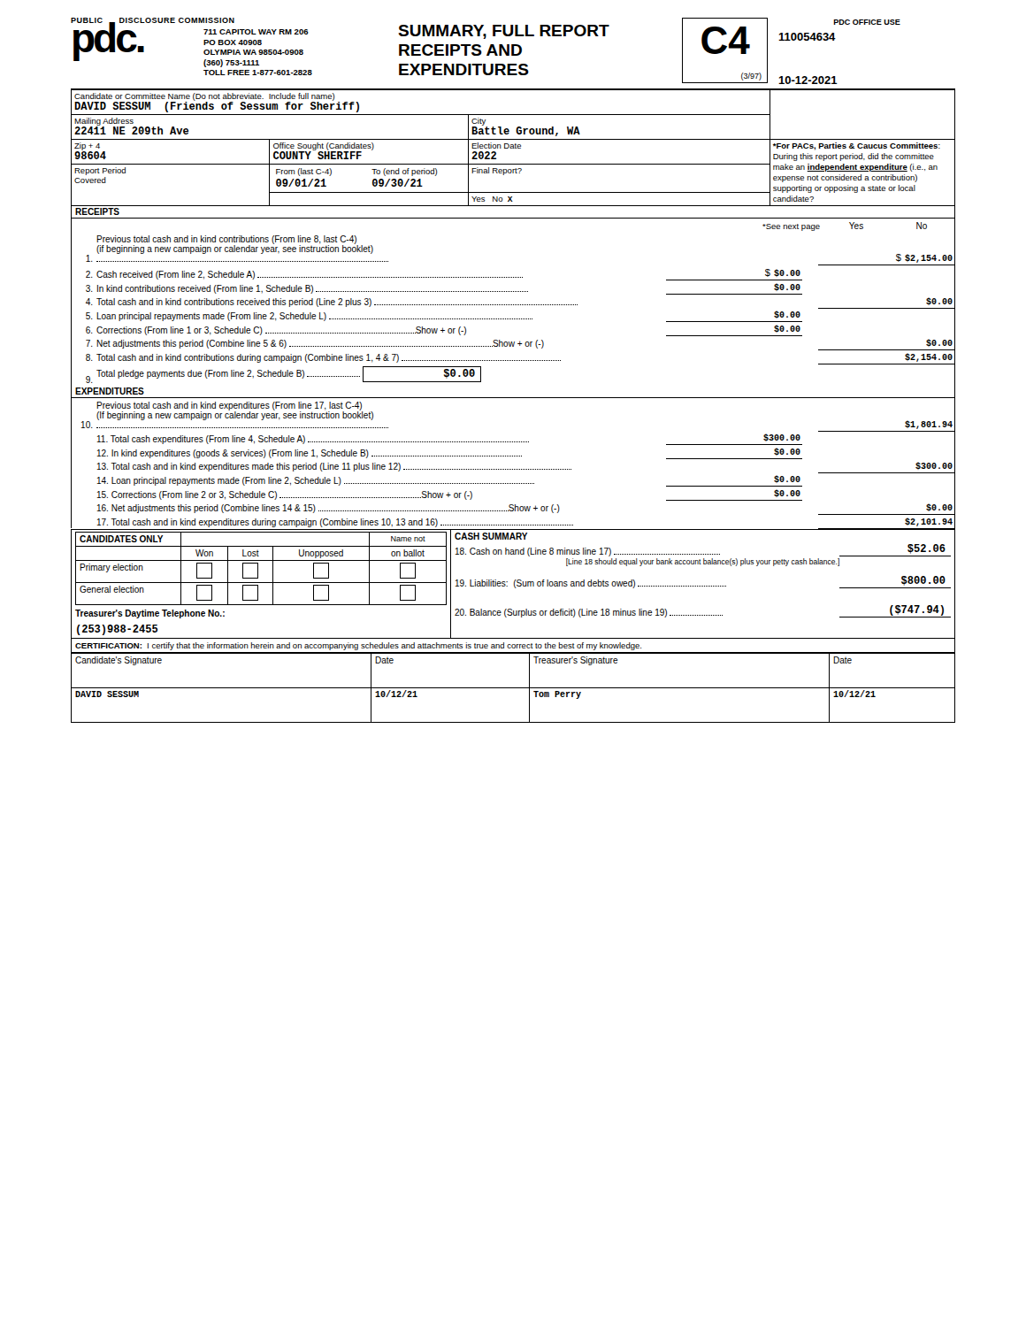PUBLIC DISCLOSURE COMMISSION
pdc.
711 CAPITOL WAY RM 206
PO BOX 40908
OLYMPIA WA 98504-0908
(360) 753-1111
TOLL FREE 1-877-601-2828
SUMMARY, FULL REPORT
RECEIPTS AND
EXPENDITURES
C4
(3/97)
PDC OFFICE USE
110054634
10-12-2021
| Candidate or Committee Name (Do not abbreviate. Include full name) DAVID SESSUM (Friends of Sessum for Sheriff) | |
| Mailing Address 22411 NE 209th Ave | City Battle Ground, WA |
| Zip + 4 98604 | Office Sought (Candidates) COUNTY SHERIFF | Election Date 2022 | *For PACs, Parties & Caucus Committees : During this report period, did the committee make an independent expenditure (i.e., an expense not considered a contribution) supporting or opposing a state or local candidate? |
| Report Period Covered | / From (last C-4) / To (end of period) / / 09/01/21 / 09/30/21 / | Final Report? |
| | Yes No X |
RECEIPTS
| | | *See next page | Yes | No |
| 1. | Previous total cash and in kind contributions (From line 8, last C-4) (if beginning a new campaign or calendar year, see instruction booklet) | | | | $ $2,154.00 |
| 2. | Cash received (From line 2, Schedule A) | | $ $0.00 | | |
| 3. | In kind contributions received (From line 1, Schedule B) | | $0.00 | | |
| 4. | Total cash and in kind contributions received this period (Line 2 plus 3) | | | | $0.00 |
| 5. | Loan principal repayments made (From line 2, Schedule L) | | $0.00 | | |
| 6. | Corrections (From line 1 or 3, Schedule C) Show + or (-) | | $0.00 | | |
| 7. | Net adjustments this period (Combine line 5 & 6) Show + or (-) | | | | $0.00 |
| 8. | Total cash and in kind contributions during campaign (Combine lines 1, 4 & 7) | | | | $2,154.00 |
| 9. | Total pledge payments due (From line 2, Schedule B) $0.00 | | | | |
EXPENDITURES
| 10. | Previous total cash and in kind expenditures (From line 17, last C-4) (If beginning a new campaign or calendar year, see instruction booklet) | | | | $1,801.94 |
| | 11. Total cash expenditures (From line 4, Schedule A) | | $300.00 | | |
| | 12. In kind expenditures (goods & services) (From line 1, Schedule B) | | $0.00 | | |
| | 13. Total cash and in kind expenditures made this period (Line 11 plus line 12) | | | | $300.00 |
| | 14. Loan principal repayments made (From line 2, Schedule L) | | $0.00 | | |
| | 15. Corrections (From line 2 or 3, Schedule C) Show + or (-) | | $0.00 | | |
| | 16. Net adjustments this period (Combine lines 14 & 15) Show + or (-) | | | | $0.00 |
| | 17. Total cash and in kind expenditures during campaign (Combine lines 10, 13 and 16) | | | | $2,101.94 |
| / CANDIDATES ONLY / / Name not / / / Won / Lost / Unopposed / on ballot / / Primary election / / / / / / General election / / / / / Treasurer's Daytime Telephone No.: (253)988-2455 | CASH SUMMARY 18. Cash on hand (Line 8 minus line 17) $52.06 [Line 18 should equal your bank account balance(s) plus your petty cash balance.] 19. Liabilities: (Sum of loans and debts owed) $800.00 20. Balance (Surplus or deficit) (Line 18 minus line 19) ($747.94) |
CERTIFICATION: I certify that the information herein and on accompanying schedules and attachments is true and correct to the best of my knowledge.
| Candidate's Signature | Date | Treasurer's Signature | Date |
| DAVID SESSUM | 10/12/21 | Tom Perry | 10/12/21 |